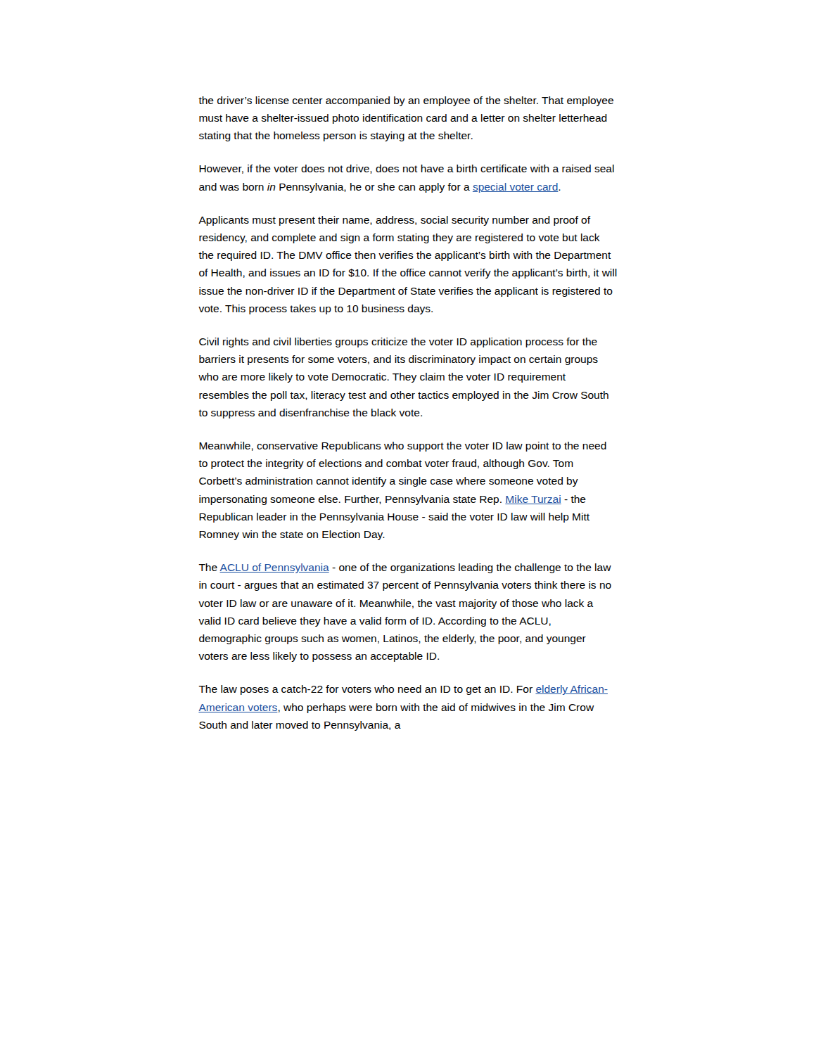the driver’s license center accompanied by an employee of the shelter. That employee must have a shelter-issued photo identification card and a letter on shelter letterhead stating that the homeless person is staying at the shelter.
However, if the voter does not drive, does not have a birth certificate with a raised seal and was born in Pennsylvania, he or she can apply for a special voter card.
Applicants must present their name, address, social security number and proof of residency, and complete and sign a form stating they are registered to vote but lack the required ID. The DMV office then verifies the applicant’s birth with the Department of Health, and issues an ID for $10. If the office cannot verify the applicant’s birth, it will issue the non-driver ID if the Department of State verifies the applicant is registered to vote. This process takes up to 10 business days.
Civil rights and civil liberties groups criticize the voter ID application process for the barriers it presents for some voters, and its discriminatory impact on certain groups who are more likely to vote Democratic. They claim the voter ID requirement resembles the poll tax, literacy test and other tactics employed in the Jim Crow South to suppress and disenfranchise the black vote.
Meanwhile, conservative Republicans who support the voter ID law point to the need to protect the integrity of elections and combat voter fraud, although Gov. Tom Corbett’s administration cannot identify a single case where someone voted by impersonating someone else. Further, Pennsylvania state Rep. Mike Turzai - the Republican leader in the Pennsylvania House - said the voter ID law will help Mitt Romney win the state on Election Day.
The ACLU of Pennsylvania - one of the organizations leading the challenge to the law in court - argues that an estimated 37 percent of Pennsylvania voters think there is no voter ID law or are unaware of it. Meanwhile, the vast majority of those who lack a valid ID card believe they have a valid form of ID. According to the ACLU, demographic groups such as women, Latinos, the elderly, the poor, and younger voters are less likely to possess an acceptable ID.
The law poses a catch-22 for voters who need an ID to get an ID. For elderly African-American voters, who perhaps were born with the aid of midwives in the Jim Crow South and later moved to Pennsylvania, a